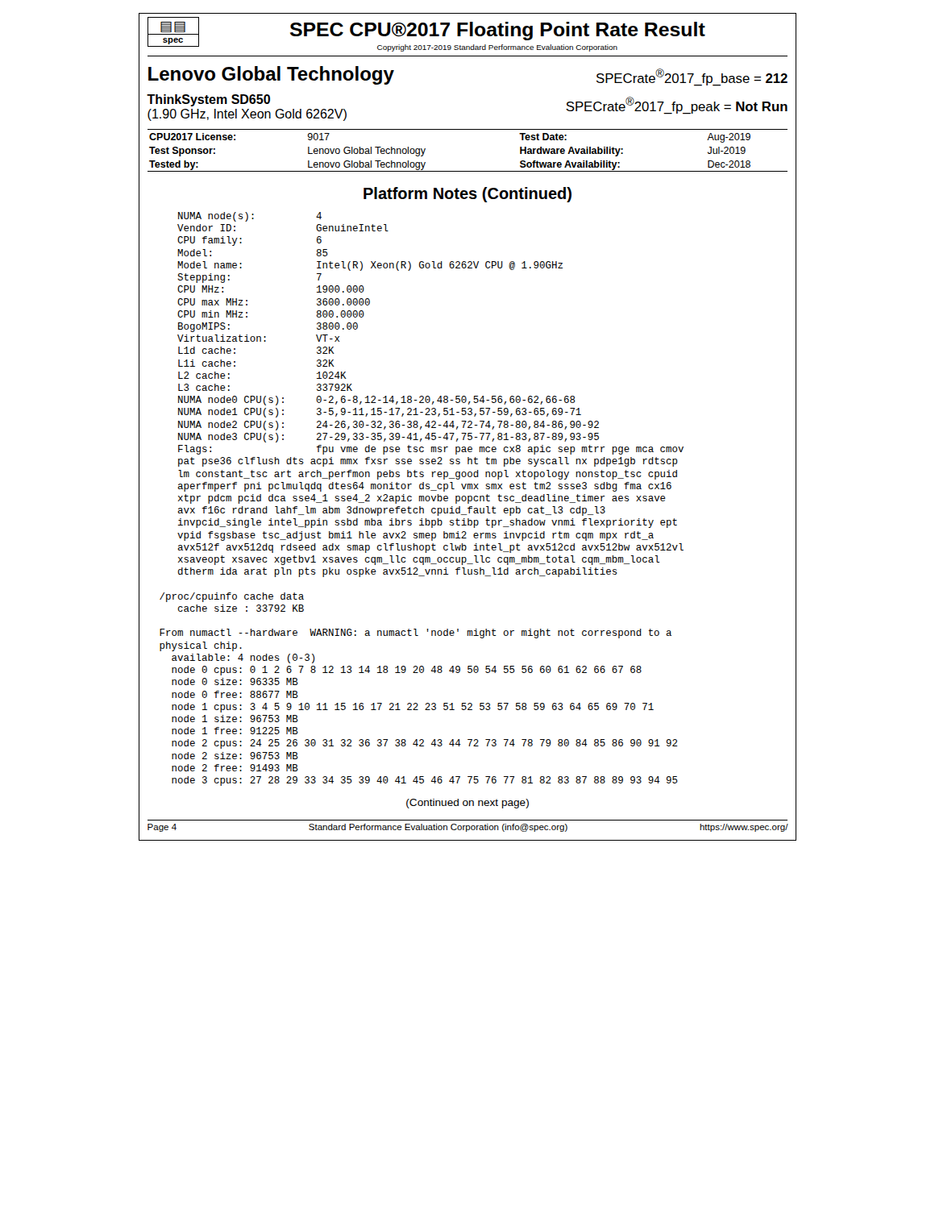▤▤ spec
SPEC CPU®2017 Floating Point Rate Result
Copyright 2017-2019 Standard Performance Evaluation Corporation
Lenovo Global Technology
ThinkSystem SD650
(1.90 GHz, Intel Xeon Gold 6262V)
SPECrate®2017_fp_base = 212
SPECrate®2017_fp_peak = Not Run
| CPU2017 License: | 9017 | Test Date: | Aug-2019 |
| Test Sponsor: | Lenovo Global Technology | Hardware Availability: | Jul-2019 |
| Tested by: | Lenovo Global Technology | Software Availability: | Dec-2018 |
Platform Notes (Continued)
     NUMA node(s):          4
     Vendor ID:             GenuineIntel
     CPU family:            6
     Model:                 85
     Model name:            Intel(R) Xeon(R) Gold 6262V CPU @ 1.90GHz
     Stepping:              7
     CPU MHz:               1900.000
     CPU max MHz:           3600.0000
     CPU min MHz:           800.0000
     BogoMIPS:              3800.00
     Virtualization:        VT-x
     L1d cache:             32K
     L1i cache:             32K
     L2 cache:              1024K
     L3 cache:              33792K
     NUMA node0 CPU(s):     0-2,6-8,12-14,18-20,48-50,54-56,60-62,66-68
     NUMA node1 CPU(s):     3-5,9-11,15-17,21-23,51-53,57-59,63-65,69-71
     NUMA node2 CPU(s):     24-26,30-32,36-38,42-44,72-74,78-80,84-86,90-92
     NUMA node3 CPU(s):     27-29,33-35,39-41,45-47,75-77,81-83,87-89,93-95
     Flags:                 fpu vme de pse tsc msr pae mce cx8 apic sep mtrr pge mca cmov
     pat pse36 clflush dts acpi mmx fxsr sse sse2 ss ht tm pbe syscall nx pdpe1gb rdtscp
     lm constant_tsc art arch_perfmon pebs bts rep_good nopl xtopology nonstop_tsc cpuid
     aperfmperf pni pclmulqdq dtes64 monitor ds_cpl vmx smx est tm2 ssse3 sdbg fma cx16
     xtpr pdcm pcid dca sse4_1 sse4_2 x2apic movbe popcnt tsc_deadline_timer aes xsave
     avx f16c rdrand lahf_lm abm 3dnowprefetch cpuid_fault epb cat_l3 cdp_l3
     invpcid_single intel_ppin ssbd mba ibrs ibpb stibp tpr_shadow vnmi flexpriority ept
     vpid fsgsbase tsc_adjust bmi1 hle avx2 smep bmi2 erms invpcid rtm cqm mpx rdt_a
     avx512f avx512dq rdseed adx smap clflushopt clwb intel_pt avx512cd avx512bw avx512vl
     xsaveopt xsavec xgetbv1 xsaves cqm_llc cqm_occup_llc cqm_mbm_total cqm_mbm_local
     dtherm ida arat pln pts pku ospke avx512_vnni flush_l1d arch_capabilities

  /proc/cpuinfo cache data
     cache size : 33792 KB

  From numactl --hardware  WARNING: a numactl 'node' might or might not correspond to a
  physical chip.
    available: 4 nodes (0-3)
    node 0 cpus: 0 1 2 6 7 8 12 13 14 18 19 20 48 49 50 54 55 56 60 61 62 66 67 68
    node 0 size: 96335 MB
    node 0 free: 88677 MB
    node 1 cpus: 3 4 5 9 10 11 15 16 17 21 22 23 51 52 53 57 58 59 63 64 65 69 70 71
    node 1 size: 96753 MB
    node 1 free: 91225 MB
    node 2 cpus: 24 25 26 30 31 32 36 37 38 42 43 44 72 73 74 78 79 80 84 85 86 90 91 92
    node 2 size: 96753 MB
    node 2 free: 91493 MB
    node 3 cpus: 27 28 29 33 34 35 39 40 41 45 46 47 75 76 77 81 82 83 87 88 89 93 94 95
(Continued on next page)
Page 4
Standard Performance Evaluation Corporation (info@spec.org)
https://www.spec.org/